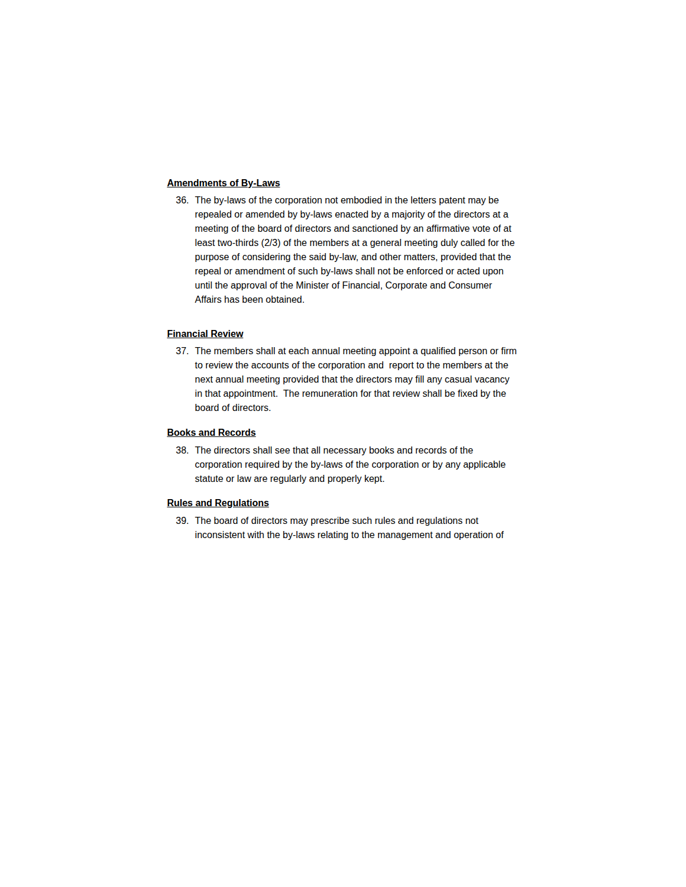Amendments of By-Laws
The by-laws of the corporation not embodied in the letters patent may be repealed or amended by by-laws enacted by a majority of the directors at a meeting of the board of directors and sanctioned by an affirmative vote of at least two-thirds (2/3) of the members at a general meeting duly called for the purpose of considering the said by-law, and other matters, provided that the repeal or amendment of such by-laws shall not be enforced or acted upon until the approval of the Minister of Financial, Corporate and Consumer Affairs has been obtained.
Financial Review
The members shall at each annual meeting appoint a qualified person or firm to review the accounts of the corporation and report to the members at the next annual meeting provided that the directors may fill any casual vacancy in that appointment. The remuneration for that review shall be fixed by the board of directors.
Books and Records
The directors shall see that all necessary books and records of the corporation required by the by-laws of the corporation or by any applicable statute or law are regularly and properly kept.
Rules and Regulations
The board of directors may prescribe such rules and regulations not inconsistent with the by-laws relating to the management and operation of